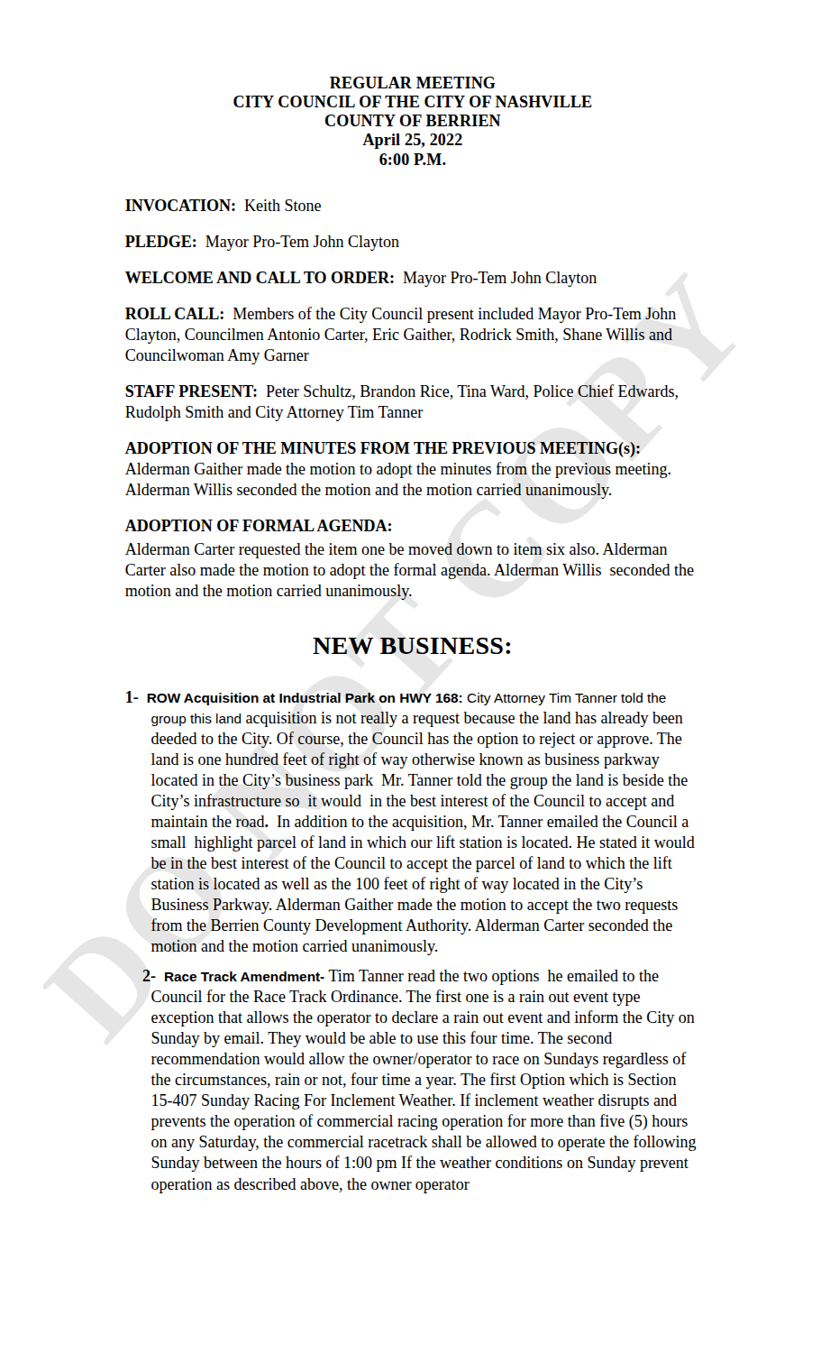DO NOT COPY
REGULAR MEETING
CITY COUNCIL OF THE CITY OF NASHVILLE
COUNTY OF BERRIEN
April 25, 2022
6:00 P.M.
INVOCATION: Keith Stone
PLEDGE: Mayor Pro-Tem John Clayton
WELCOME AND CALL TO ORDER: Mayor Pro-Tem John Clayton
ROLL CALL: Members of the City Council present included Mayor Pro-Tem John Clayton, Councilmen Antonio Carter, Eric Gaither, Rodrick Smith, Shane Willis and Councilwoman Amy Garner
STAFF PRESENT: Peter Schultz, Brandon Rice, Tina Ward, Police Chief Edwards, Rudolph Smith and City Attorney Tim Tanner
ADOPTION OF THE MINUTES FROM THE PREVIOUS MEETING(s): Alderman Gaither made the motion to adopt the minutes from the previous meeting. Alderman Willis seconded the motion and the motion carried unanimously.
ADOPTION OF FORMAL AGENDA:
Alderman Carter requested the item one be moved down to item six also. Alderman Carter also made the motion to adopt the formal agenda. Alderman Willis seconded the motion and the motion carried unanimously.
NEW BUSINESS:
1- ROW Acquisition at Industrial Park on HWY 168: City Attorney Tim Tanner told the group this land acquisition is not really a request because the land has already been deeded to the City. Of course, the Council has the option to reject or approve. The land is one hundred feet of right of way otherwise known as business parkway located in the City’s business park Mr. Tanner told the group the land is beside the City’s infrastructure so it would in the best interest of the Council to accept and maintain the road. In addition to the acquisition, Mr. Tanner emailed the Council a small highlight parcel of land in which our lift station is located. He stated it would be in the best interest of the Council to accept the parcel of land to which the lift station is located as well as the 100 feet of right of way located in the City’s Business Parkway. Alderman Gaither made the motion to accept the two requests from the Berrien County Development Authority. Alderman Carter seconded the motion and the motion carried unanimously.
2- Race Track Amendment- Tim Tanner read the two options he emailed to the Council for the Race Track Ordinance. The first one is a rain out event type exception that allows the operator to declare a rain out event and inform the City on Sunday by email. They would be able to use this four time. The second recommendation would allow the owner/operator to race on Sundays regardless of the circumstances, rain or not, four time a year. The first Option which is Section 15-407 Sunday Racing For Inclement Weather. If inclement weather disrupts and prevents the operation of commercial racing operation for more than five (5) hours on any Saturday, the commercial racetrack shall be allowed to operate the following Sunday between the hours of 1:00 pm If the weather conditions on Sunday prevent operation as described above, the owner operator